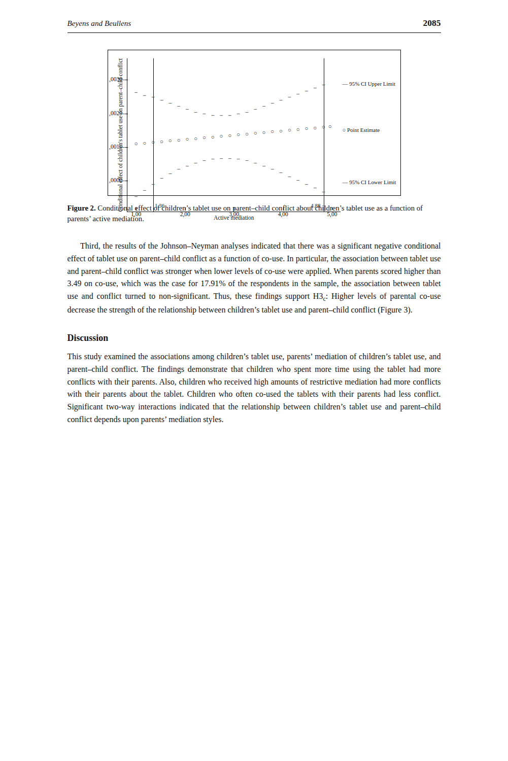Beyens and Beullens 2085
Conditional effect of children's tablet use on parent–child conflict
,0030– ,0020– ,0010– ,0000– 1,00 2,00 3,00 4,00 5,00
1.36 4.88 – – – – – – – – – – – – – – – – – – – – – – – ○ ○ ○ ○ ○ ○ ○ ○ ○ ○ ○ ○ ○ ○ ○ ○ ○ ○ ○ ○ ○ ○ ○ ○ – – – – – – – – – – – – – – – – – – – – – – –
95% CI Upper Limit Point Estimate 95% CI Lower Limit
Active mediation
Figure 2. Conditional effect of children’s tablet use on parent–child conflict about children’s tablet use as a function of parents’ active mediation.
Third, the results of the Johnson–Neyman analyses indicated that there was a significant negative conditional effect of tablet use on parent–child conflict as a function of co-use. In particular, the association between tablet use and parent–child conflict was stronger when lower levels of co-use were applied. When parents scored higher than 3.49 on co-use, which was the case for 17.91% of the respondents in the sample, the association between tablet use and conflict turned to non-significant. Thus, these findings support H3c: Higher levels of parental co-use decrease the strength of the relationship between children’s tablet use and parent–child conflict (Figure 3).
Discussion
This study examined the associations among children’s tablet use, parents’ mediation of children’s tablet use, and parent–child conflict. The findings demonstrate that children who spent more time using the tablet had more conflicts with their parents. Also, children who received high amounts of restrictive mediation had more conflicts with their parents about the tablet. Children who often co-used the tablets with their parents had less conflict. Significant two-way interactions indicated that the relationship between children’s tablet use and parent–child conflict depends upon parents’ mediation styles.